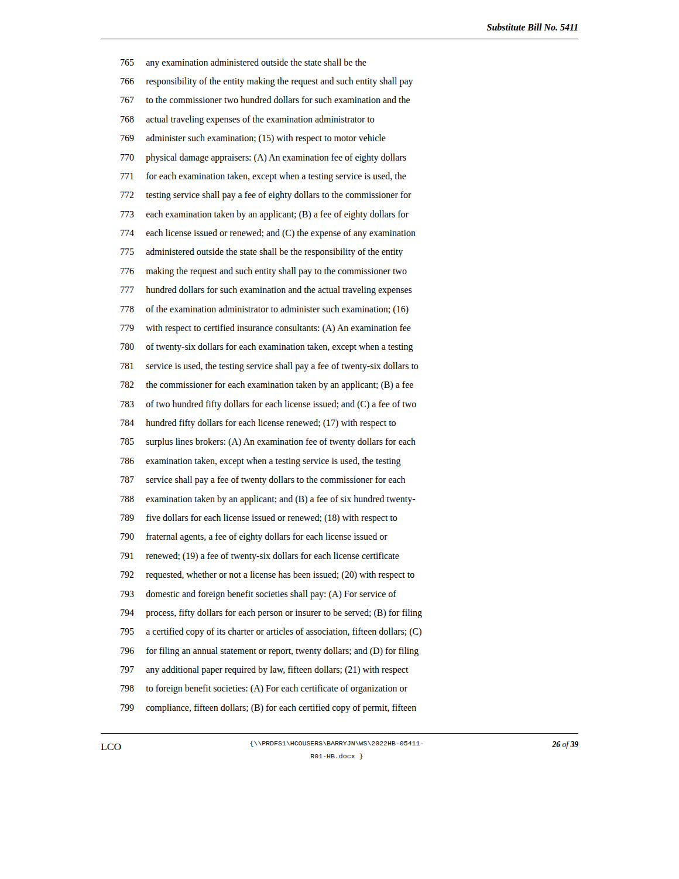Substitute Bill No. 5411
| 765 | any examination administered outside the state shall be the |
| 766 | responsibility of the entity making the request and such entity shall pay |
| 767 | to the commissioner two hundred dollars for such examination and the |
| 768 | actual traveling expenses of the examination administrator to |
| 769 | administer such examination; (15) with respect to motor vehicle |
| 770 | physical damage appraisers: (A) An examination fee of eighty dollars |
| 771 | for each examination taken, except when a testing service is used, the |
| 772 | testing service shall pay a fee of eighty dollars to the commissioner for |
| 773 | each examination taken by an applicant; (B) a fee of eighty dollars for |
| 774 | each license issued or renewed; and (C) the expense of any examination |
| 775 | administered outside the state shall be the responsibility of the entity |
| 776 | making the request and such entity shall pay to the commissioner two |
| 777 | hundred dollars for such examination and the actual traveling expenses |
| 778 | of the examination administrator to administer such examination; (16) |
| 779 | with respect to certified insurance consultants: (A) An examination fee |
| 780 | of twenty-six dollars for each examination taken, except when a testing |
| 781 | service is used, the testing service shall pay a fee of twenty-six dollars to |
| 782 | the commissioner for each examination taken by an applicant; (B) a fee |
| 783 | of two hundred fifty dollars for each license issued; and (C) a fee of two |
| 784 | hundred fifty dollars for each license renewed; (17) with respect to |
| 785 | surplus lines brokers: (A) An examination fee of twenty dollars for each |
| 786 | examination taken, except when a testing service is used, the testing |
| 787 | service shall pay a fee of twenty dollars to the commissioner for each |
| 788 | examination taken by an applicant; and (B) a fee of six hundred twenty- |
| 789 | five dollars for each license issued or renewed; (18) with respect to |
| 790 | fraternal agents, a fee of eighty dollars for each license issued or |
| 791 | renewed; (19) a fee of twenty-six dollars for each license certificate |
| 792 | requested, whether or not a license has been issued; (20) with respect to |
| 793 | domestic and foreign benefit societies shall pay: (A) For service of |
| 794 | process, fifty dollars for each person or insurer to be served; (B) for filing |
| 795 | a certified copy of its charter or articles of association, fifteen dollars; (C) |
| 796 | for filing an annual statement or report, twenty dollars; and (D) for filing |
| 797 | any additional paper required by law, fifteen dollars; (21) with respect |
| 798 | to foreign benefit societies: (A) For each certificate of organization or |
| 799 | compliance, fifteen dollars; (B) for each certified copy of permit, fifteen |
LCO
{\\PRDFS1\HCOUSERS\BARRYJN\WS\2022HB-05411-
R01-HB.docx }
26 of 39